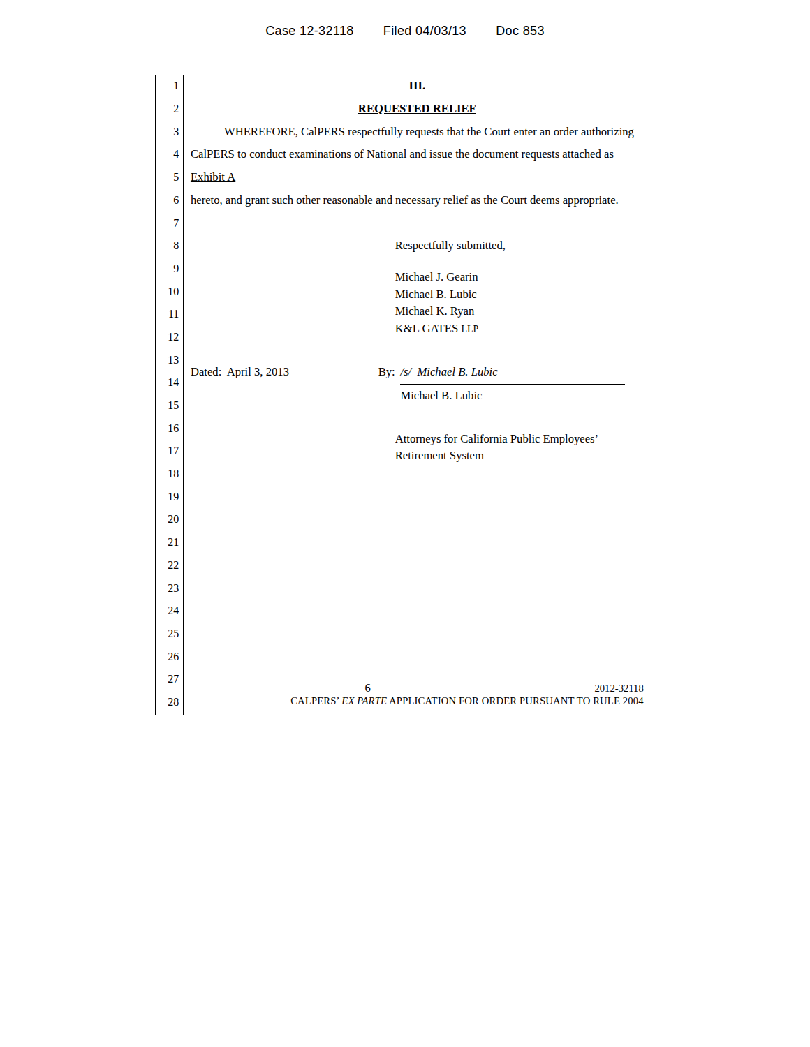Case 12-32118 Filed 04/03/13 Doc 853
1
2
3
4
5
6
7
8
9
10
11
12
13
14
15
16
17
18
19
20
21
22
23
24
25
26
27
28
III.
REQUESTED RELIEF
WHEREFORE, CalPERS respectfully requests that the Court enter an order authorizing
CalPERS to conduct examinations of National and issue the document requests attached as Exhibit A
hereto, and grant such other reasonable and necessary relief as the Court deems appropriate.
Respectfully submitted,
Michael J. Gearin
Michael B. Lubic
Michael K. Ryan
K&L GATES LLP
Dated: April 3, 2013
By:
/s/ Michael B. Lubic
Michael B. Lubic
Attorneys for California Public Employees’
Retirement System
6
2012-32118
CALPERS’ EX PARTE APPLICATION FOR ORDER PURSUANT TO RULE 2004